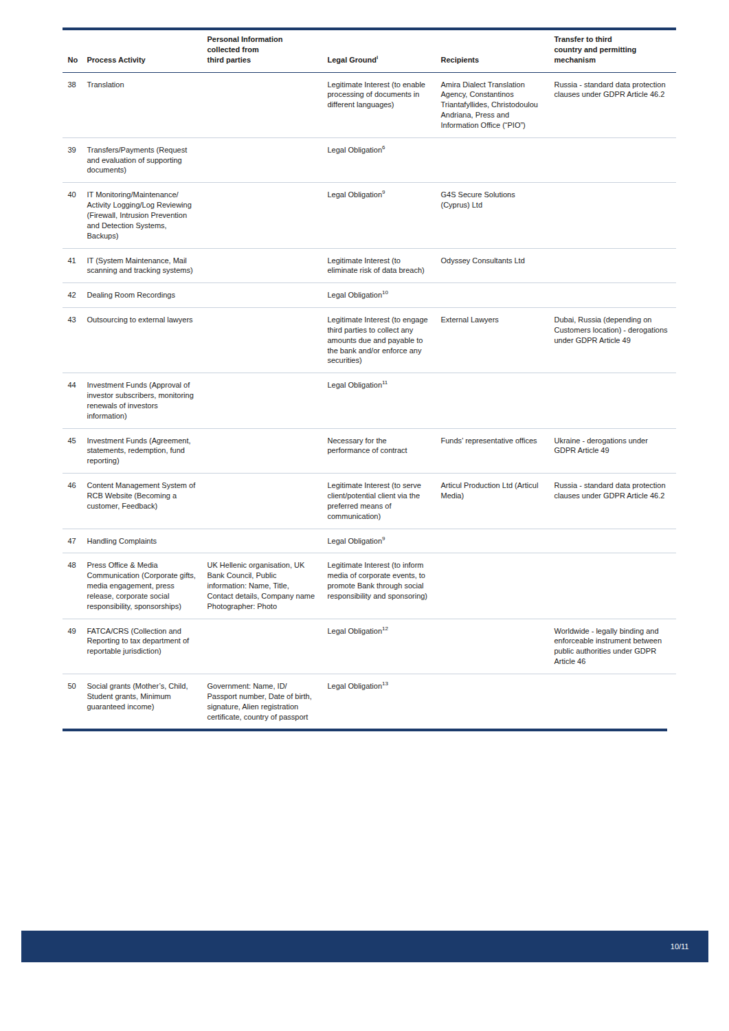| No | Process Activity | Personal Information collected from third parties | Legal Ground i | Recipients | Transfer to third country and permitting mechanism |
| --- | --- | --- | --- | --- | --- |
| 38 | Translation | | Legitimate Interest (to enable processing of documents in different languages) | Amira Dialect Translation Agency, Constantinos Triantafyllides, Christodoulou Andriana, Press and Information Office (“PIO”) | Russia - standard data protection clauses under GDPR Article 46.2 |
| 39 | Transfers/Payments (Request and evaluation of supporting documents) | | Legal Obligation 6 | | |
| 40 | IT Monitoring/Maintenance/ Activity Logging/Log Reviewing (Firewall, Intrusion Prevention and Detection Systems, Backups) | | Legal Obligation 9 | G4S Secure Solutions (Cyprus) Ltd | |
| 41 | IT (System Maintenance, Mail scanning and tracking systems) | | Legitimate Interest (to eliminate risk of data breach) | Odyssey Consultants Ltd | |
| 42 | Dealing Room Recordings | | Legal Obligation 10 | | |
| 43 | Outsourcing to external lawyers | | Legitimate Interest (to engage third parties to collect any amounts due and payable to the bank and/or enforce any securities) | External Lawyers | Dubai, Russia (depending on Customers location) - derogations under GDPR Article 49 |
| 44 | Investment Funds (Approval of investor subscribers, monitoring renewals of investors information) | | Legal Obligation 11 | | |
| 45 | Investment Funds (Agreement, statements, redemption, fund reporting) | | Necessary for the performance of contract | Funds’ representative offices | Ukraine - derogations under GDPR Article 49 |
| 46 | Content Management System of RCB Website (Becoming a customer, Feedback) | | Legitimate Interest (to serve client/potential client via the preferred means of communication) | Articul Production Ltd (Articul Media) | Russia - standard data protection clauses under GDPR Article 46.2 |
| 47 | Handling Complaints | | Legal Obligation 9 | | |
| 48 | Press Office & Media Communication (Corporate gifts, media engagement, press release, corporate social responsibility, sponsorships) | UK Hellenic organisation, UK Bank Council, Public information: Name, Title, Contact details, Company name Photographer: Photo | Legitimate Interest (to inform media of corporate events, to promote Bank through social responsibility and sponsoring) | | |
| 49 | FATCA/CRS (Collection and Reporting to tax department of reportable jurisdiction) | | Legal Obligation 12 | | Worldwide - legally binding and enforceable instrument between public authorities under GDPR Article 46 |
| 50 | Social grants (Mother’s, Child, Student grants, Minimum guaranteed income) | Government: Name, ID/ Passport number, Date of birth, signature, Alien registration certificate, country of passport | Legal Obligation 13 | | |
10/11